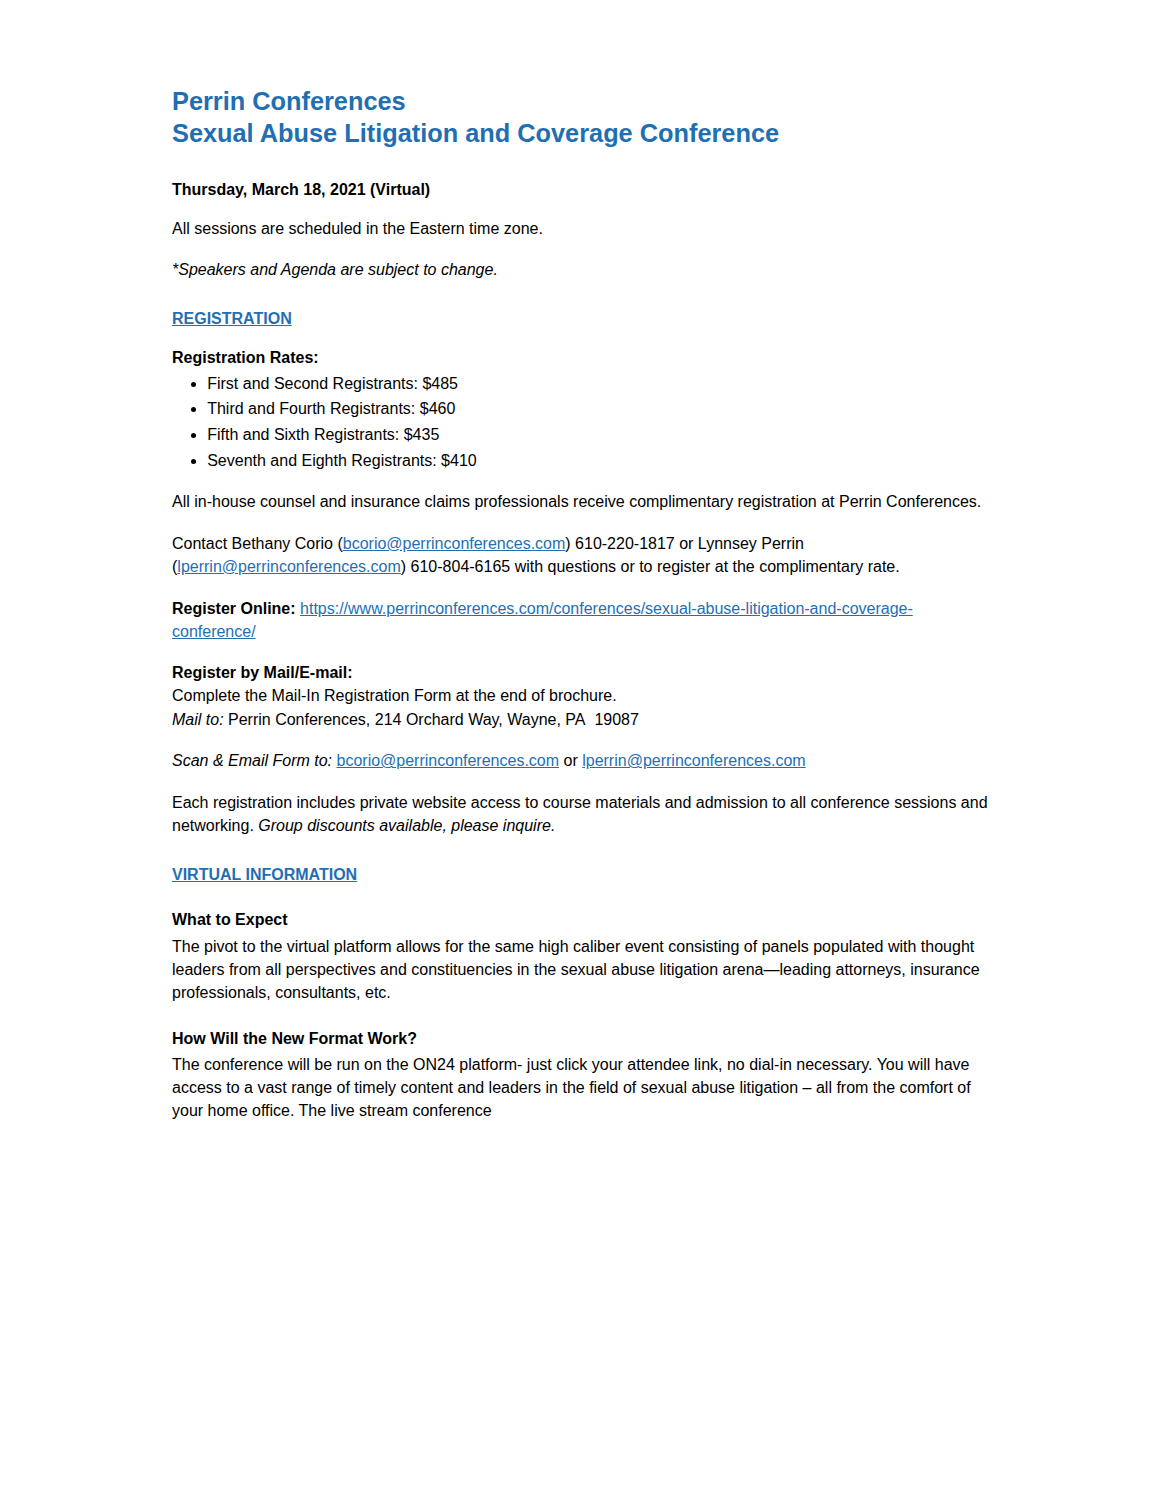Perrin Conferences
Sexual Abuse Litigation and Coverage Conference
Thursday, March 18, 2021 (Virtual)
All sessions are scheduled in the Eastern time zone.
*Speakers and Agenda are subject to change.
REGISTRATION
Registration Rates:
First and Second Registrants: $485
Third and Fourth Registrants: $460
Fifth and Sixth Registrants: $435
Seventh and Eighth Registrants: $410
All in-house counsel and insurance claims professionals receive complimentary registration at Perrin Conferences.
Contact Bethany Corio (bcorio@perrinconferences.com) 610-220-1817 or Lynnsey Perrin (lperrin@perrinconferences.com) 610-804-6165 with questions or to register at the complimentary rate.
Register Online: https://www.perrinconferences.com/conferences/sexual-abuse-litigation-and-coverage-conference/
Register by Mail/E-mail:
Complete the Mail-In Registration Form at the end of brochure.
Mail to: Perrin Conferences, 214 Orchard Way, Wayne, PA 19087
Scan & Email Form to: bcorio@perrinconferences.com or lperrin@perrinconferences.com
Each registration includes private website access to course materials and admission to all conference sessions and networking. Group discounts available, please inquire.
VIRTUAL INFORMATION
What to Expect
The pivot to the virtual platform allows for the same high caliber event consisting of panels populated with thought leaders from all perspectives and constituencies in the sexual abuse litigation arena—leading attorneys, insurance professionals, consultants, etc.
How Will the New Format Work?
The conference will be run on the ON24 platform- just click your attendee link, no dial-in necessary. You will have access to a vast range of timely content and leaders in the field of sexual abuse litigation – all from the comfort of your home office. The live stream conference